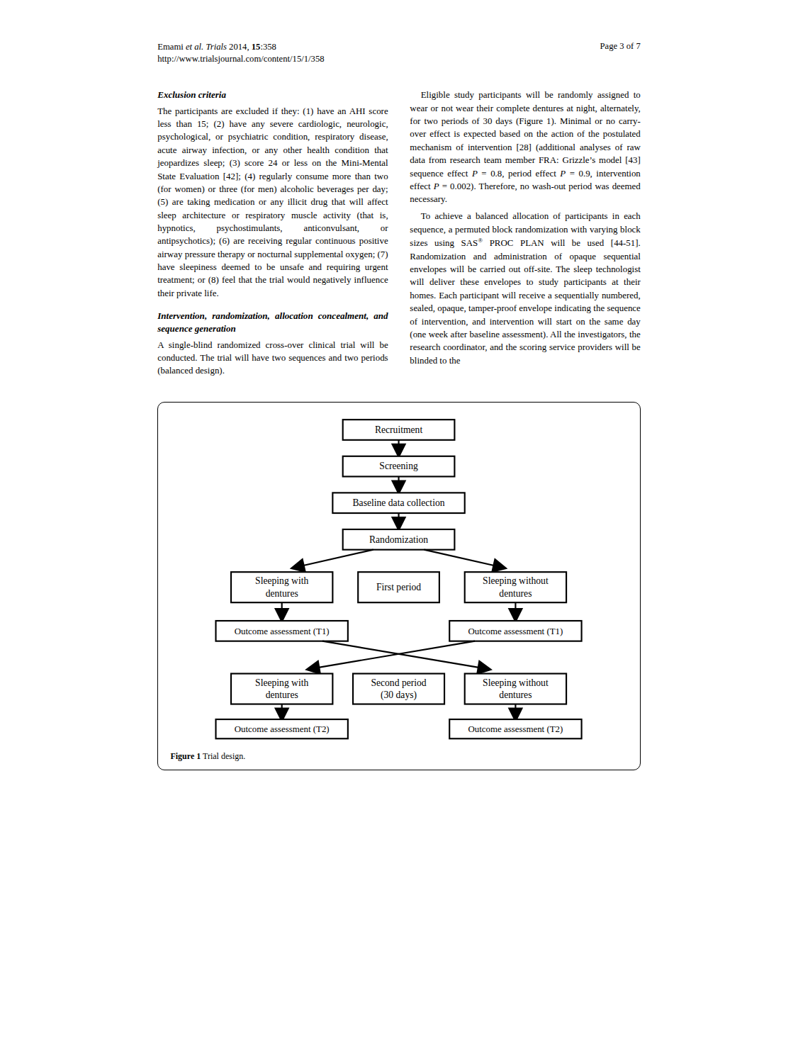Emami et al. Trials 2014, 15:358
http://www.trialsjournal.com/content/15/1/358
Page 3 of 7
Exclusion criteria
The participants are excluded if they: (1) have an AHI score less than 15; (2) have any severe cardiologic, neurologic, psychological, or psychiatric condition, respiratory disease, acute airway infection, or any other health condition that jeopardizes sleep; (3) score 24 or less on the Mini-Mental State Evaluation [42]; (4) regularly consume more than two (for women) or three (for men) alcoholic beverages per day; (5) are taking medication or any illicit drug that will affect sleep architecture or respiratory muscle activity (that is, hypnotics, psychostimulants, anticonvulsant, or antipsychotics); (6) are receiving regular continuous positive airway pressure therapy or nocturnal supplemental oxygen; (7) have sleepiness deemed to be unsafe and requiring urgent treatment; or (8) feel that the trial would negatively influence their private life.
Intervention, randomization, allocation concealment, and sequence generation
A single-blind randomized cross-over clinical trial will be conducted. The trial will have two sequences and two periods (balanced design).
Eligible study participants will be randomly assigned to wear or not wear their complete dentures at night, alternately, for two periods of 30 days (Figure 1). Minimal or no carry-over effect is expected based on the action of the postulated mechanism of intervention [28] (additional analyses of raw data from research team member FRA: Grizzle’s model [43] sequence effect P = 0.8, period effect P = 0.9, intervention effect P = 0.002). Therefore, no wash-out period was deemed necessary.
To achieve a balanced allocation of participants in each sequence, a permuted block randomization with varying block sizes using SAS® PROC PLAN will be used [44-51]. Randomization and administration of opaque sequential envelopes will be carried out off-site. The sleep technologist will deliver these envelopes to study participants at their homes. Each participant will receive a sequentially numbered, sealed, opaque, tamper-proof envelope indicating the sequence of intervention, and intervention will start on the same day (one week after baseline assessment). All the investigators, the research coordinator, and the scoring service providers will be blinded to the
Recruitment Screening Baseline data collection Randomization Sleeping with dentures First period Sleeping without dentures Outcome assessment (T1) Outcome assessment (T1) Sleeping with dentures Second period (30 days) Sleeping without dentures Outcome assessment (T2) Outcome assessment (T2)
Figure 1 Trial design.